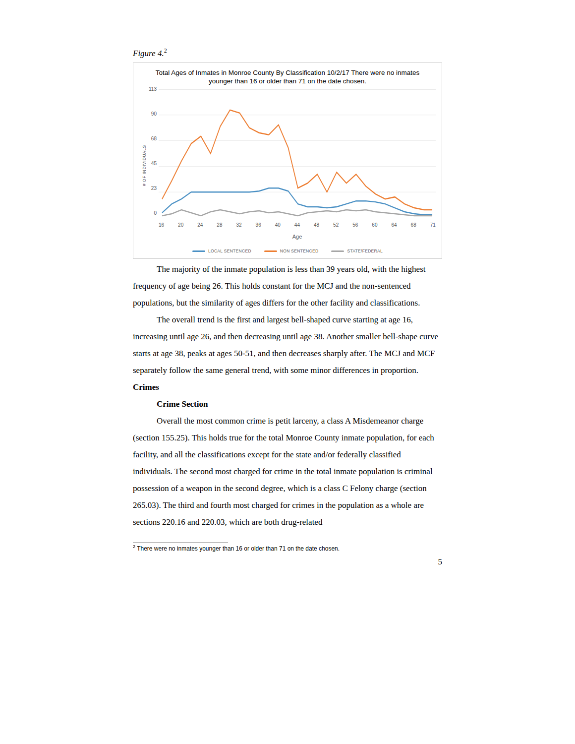Figure 4.2
Total Ages of Inmates in Monroe County By Classification 10/2/17 There were no inmates younger than 16 or older than 71 on the date chosen.
# OF INDIVIDUALS
113 90 68 45 23 0
162024283236404448525660646871
Age
LOCAL SENTENCED
NON SENTENCED
STATE/FEDERAL
The majority of the inmate population is less than 39 years old, with the highest frequency of age being 26. This holds constant for the MCJ and the non-sentenced populations, but the similarity of ages differs for the other facility and classifications.
The overall trend is the first and largest bell-shaped curve starting at age 16, increasing until age 26, and then decreasing until age 38. Another smaller bell-shape curve starts at age 38, peaks at ages 50-51, and then decreases sharply after. The MCJ and MCF separately follow the same general trend, with some minor differences in proportion.
Crimes
Crime Section
Overall the most common crime is petit larceny, a class A Misdemeanor charge (section 155.25). This holds true for the total Monroe County inmate population, for each facility, and all the classifications except for the state and/or federally classified individuals. The second most charged for crime in the total inmate population is criminal possession of a weapon in the second degree, which is a class C Felony charge (section 265.03). The third and fourth most charged for crimes in the population as a whole are sections 220.16 and 220.03, which are both drug-related
2 There were no inmates younger than 16 or older than 71 on the date chosen.
5